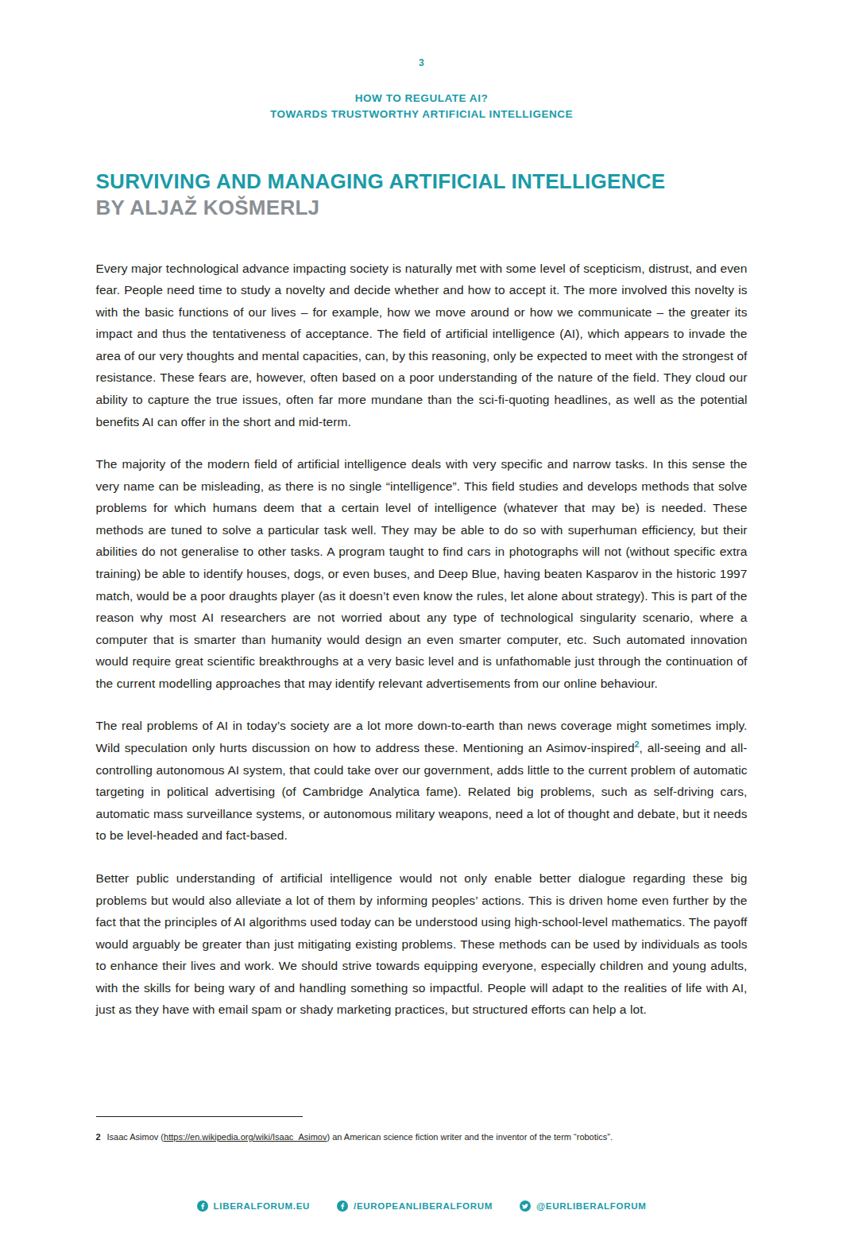3
How to regulate AI?
Towards trustworthy artificial intelligence
Surviving and managing artificial intelligence by Aljaž Košmerlj
Every major technological advance impacting society is naturally met with some level of scepticism, distrust, and even fear. People need time to study a novelty and decide whether and how to accept it. The more involved this novelty is with the basic functions of our lives – for example, how we move around or how we communicate – the greater its impact and thus the tentativeness of acceptance. The field of artificial intelligence (AI), which appears to invade the area of our very thoughts and mental capacities, can, by this reasoning, only be expected to meet with the strongest of resistance. These fears are, however, often based on a poor understanding of the nature of the field. They cloud our ability to capture the true issues, often far more mundane than the sci-fi-quoting headlines, as well as the potential benefits AI can offer in the short and mid-term.
The majority of the modern field of artificial intelligence deals with very specific and narrow tasks. In this sense the very name can be misleading, as there is no single “intelligence”. This field studies and develops methods that solve problems for which humans deem that a certain level of intelligence (whatever that may be) is needed. These methods are tuned to solve a particular task well. They may be able to do so with superhuman efficiency, but their abilities do not generalise to other tasks. A program taught to find cars in photographs will not (without specific extra training) be able to identify houses, dogs, or even buses, and Deep Blue, having beaten Kasparov in the historic 1997 match, would be a poor draughts player (as it doesn’t even know the rules, let alone about strategy). This is part of the reason why most AI researchers are not worried about any type of technological singularity scenario, where a computer that is smarter than humanity would design an even smarter computer, etc. Such automated innovation would require great scientific breakthroughs at a very basic level and is unfathomable just through the continuation of the current modelling approaches that may identify relevant advertisements from our online behaviour.
The real problems of AI in today’s society are a lot more down-to-earth than news coverage might sometimes imply. Wild speculation only hurts discussion on how to address these. Mentioning an Asimov-inspired2, all-seeing and all-controlling autonomous AI system, that could take over our government, adds little to the current problem of automatic targeting in political advertising (of Cambridge Analytica fame). Related big problems, such as self-driving cars, automatic mass surveillance systems, or autonomous military weapons, need a lot of thought and debate, but it needs to be level-headed and fact-based.
Better public understanding of artificial intelligence would not only enable better dialogue regarding these big problems but would also alleviate a lot of them by informing peoples’ actions. This is driven home even further by the fact that the principles of AI algorithms used today can be understood using high-school-level mathematics. The payoff would arguably be greater than just mitigating existing problems. These methods can be used by individuals as tools to enhance their lives and work. We should strive towards equipping everyone, especially children and young adults, with the skills for being wary of and handling something so impactful. People will adapt to the realities of life with AI, just as they have with email spam or shady marketing practices, but structured efforts can help a lot.
2 Isaac Asimov (https://en.wikipedia.org/wiki/Isaac_Asimov) an American science fiction writer and the inventor of the term “robotics”.
LIBERALFORUM.EU /EUROPEANLIBERALFORUM @EURLIBERALFORUM